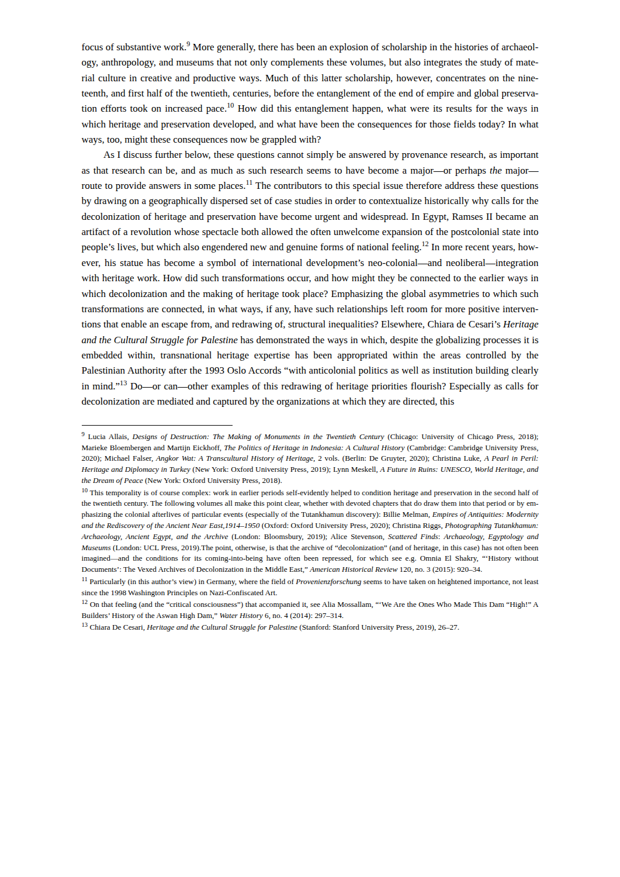focus of substantive work.9 More generally, there has been an explosion of scholarship in the histories of archaeology, anthropology, and museums that not only complements these volumes, but also integrates the study of material culture in creative and productive ways. Much of this latter scholarship, however, concentrates on the nineteenth, and first half of the twentieth, centuries, before the entanglement of the end of empire and global preservation efforts took on increased pace.10 How did this entanglement happen, what were its results for the ways in which heritage and preservation developed, and what have been the consequences for those fields today? In what ways, too, might these consequences now be grappled with?
As I discuss further below, these questions cannot simply be answered by provenance research, as important as that research can be, and as much as such research seems to have become a major—or perhaps the major—route to provide answers in some places.11 The contributors to this special issue therefore address these questions by drawing on a geographically dispersed set of case studies in order to contextualize historically why calls for the decolonization of heritage and preservation have become urgent and widespread. In Egypt, Ramses II became an artifact of a revolution whose spectacle both allowed the often unwelcome expansion of the postcolonial state into people’s lives, but which also engendered new and genuine forms of national feeling.12 In more recent years, however, his statue has become a symbol of international development’s neo-colonial—and neoliberal—integration with heritage work. How did such transformations occur, and how might they be connected to the earlier ways in which decolonization and the making of heritage took place? Emphasizing the global asymmetries to which such transformations are connected, in what ways, if any, have such relationships left room for more positive interventions that enable an escape from, and redrawing of, structural inequalities? Elsewhere, Chiara de Cesari’s Heritage and the Cultural Struggle for Palestine has demonstrated the ways in which, despite the globalizing processes it is embedded within, transnational heritage expertise has been appropriated within the areas controlled by the Palestinian Authority after the 1993 Oslo Accords “with anticolonial politics as well as institution building clearly in mind.”13 Do—or can—other examples of this redrawing of heritage priorities flourish? Especially as calls for decolonization are mediated and captured by the organizations at which they are directed, this
9 Lucia Allais, Designs of Destruction: The Making of Monuments in the Twentieth Century (Chicago: University of Chicago Press, 2018); Marieke Bloembergen and Martijn Eickhoff, The Politics of Heritage in Indonesia: A Cultural History (Cambridge: Cambridge University Press, 2020); Michael Falser, Angkor Wat: A Transcultural History of Heritage, 2 vols. (Berlin: De Gruyter, 2020); Christina Luke, A Pearl in Peril: Heritage and Diplomacy in Turkey (New York: Oxford University Press, 2019); Lynn Meskell, A Future in Ruins: UNESCO, World Heritage, and the Dream of Peace (New York: Oxford University Press, 2018).
10 This temporality is of course complex: work in earlier periods self-evidently helped to condition heritage and preservation in the second half of the twentieth century. The following volumes all make this point clear, whether with devoted chapters that do draw them into that period or by emphasizing the colonial afterlives of particular events (especially of the Tutankhamun discovery): Billie Melman, Empires of Antiquities: Modernity and the Rediscovery of the Ancient Near East,1914–1950 (Oxford: Oxford University Press, 2020); Christina Riggs, Photographing Tutankhamun: Archaeology, Ancient Egypt, and the Archive (London: Bloomsbury, 2019); Alice Stevenson, Scattered Finds: Archaeology, Egyptology and Museums (London: UCL Press, 2019).The point, otherwise, is that the archive of “decolonization” (and of heritage, in this case) has not often been imagined—and the conditions for its coming-into-being have often been repressed, for which see e.g. Omnia El Shakry, “‘History without Documents’: The Vexed Archives of Decolonization in the Middle East,” American Historical Review 120, no. 3 (2015): 920–34.
11 Particularly (in this author’s view) in Germany, where the field of Provenienzforschung seems to have taken on heightened importance, not least since the 1998 Washington Principles on Nazi-Confiscated Art.
12 On that feeling (and the “critical consciousness”) that accompanied it, see Alia Mossallam, “‘We Are the Ones Who Made This Dam “High!” A Builders’ History of the Aswan High Dam,” Water History 6, no. 4 (2014): 297–314.
13 Chiara De Cesari, Heritage and the Cultural Struggle for Palestine (Stanford: Stanford University Press, 2019), 26–27.